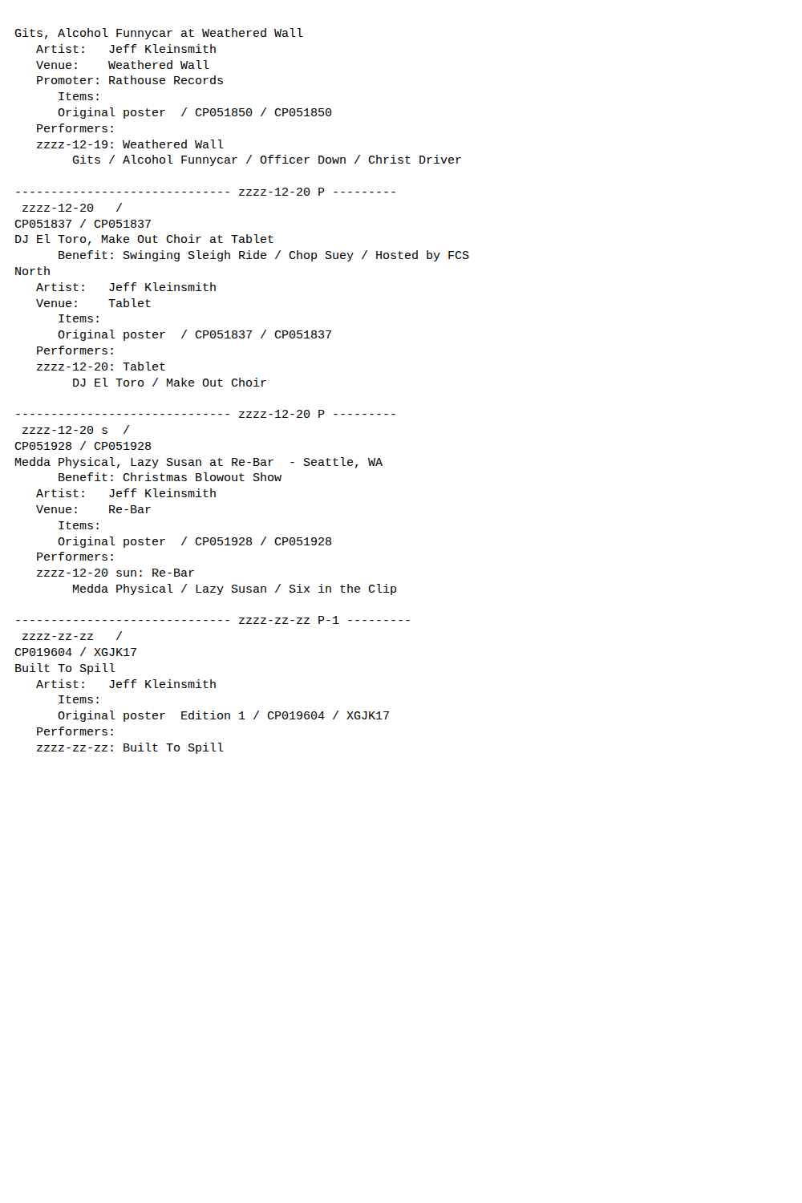Gits, Alcohol Funnycar at Weathered Wall
   Artist:   Jeff Kleinsmith
   Venue:    Weathered Wall
   Promoter: Rathouse Records
      Items:
      Original poster  / CP051850 / CP051850
   Performers:
   zzzz-12-19: Weathered Wall
        Gits / Alcohol Funnycar / Officer Down / Christ Driver

------------------------------ zzzz-12-20 P ---------
 zzzz-12-20   / 
CP051837 / CP051837
DJ El Toro, Make Out Choir at Tablet
      Benefit: Swinging Sleigh Ride / Chop Suey / Hosted by FCS 
North
   Artist:   Jeff Kleinsmith
   Venue:    Tablet
      Items:
      Original poster  / CP051837 / CP051837
   Performers:
   zzzz-12-20: Tablet
        DJ El Toro / Make Out Choir

------------------------------ zzzz-12-20 P ---------
 zzzz-12-20 s  / 
CP051928 / CP051928
Medda Physical, Lazy Susan at Re-Bar  - Seattle, WA
      Benefit: Christmas Blowout Show
   Artist:   Jeff Kleinsmith
   Venue:    Re-Bar
      Items:
      Original poster  / CP051928 / CP051928
   Performers:
   zzzz-12-20 sun: Re-Bar
        Medda Physical / Lazy Susan / Six in the Clip

------------------------------ zzzz-zz-zz P-1 ---------
 zzzz-zz-zz   / 
CP019604 / XGJK17
Built To Spill
   Artist:   Jeff Kleinsmith
      Items:
      Original poster  Edition 1 / CP019604 / XGJK17
   Performers:
   zzzz-zz-zz: Built To Spill